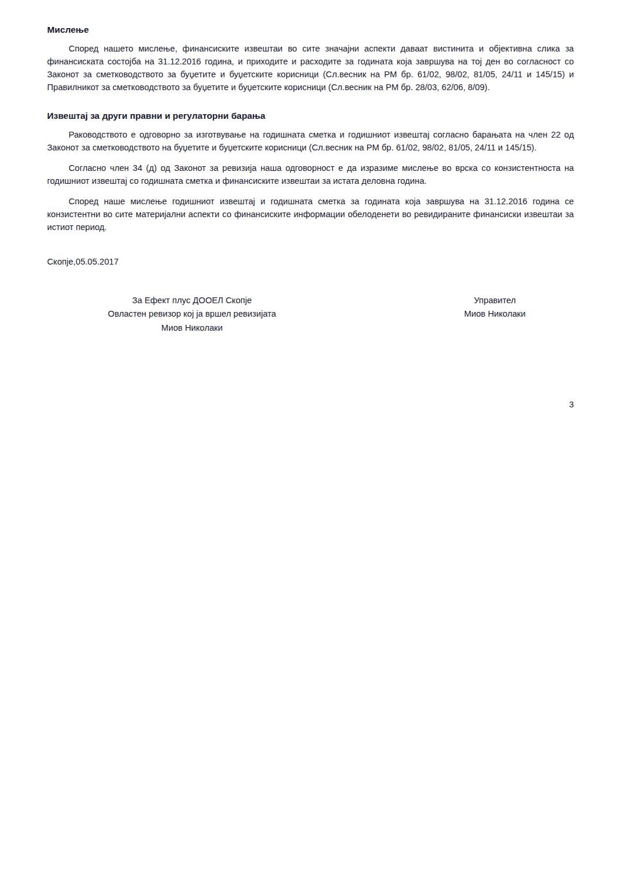Мислење
Според нашето мислење, финансиските извештаи во сите значајни аспекти даваат вистинита и објективна слика за финансиската состојба на 31.12.2016 година, и приходите и расходите за годината која завршува на тој ден во согласност со Законот за сметководството за буџетите и буџетските корисници (Сл.весник на РМ бр. 61/02, 98/02, 81/05, 24/11 и 145/15) и Правилникот за сметководството за буџетите и буџетските корисници (Сл.весник на РМ бр. 28/03, 62/06, 8/09).
Извештај за други правни и регулаторни барања
Раководството е одговорно за изготвување на годишната сметка и годишниот извештај согласно барањата на член 22 од Законот за сметководството на буџетите и буџетските корисници (Сл.весник на РМ бр. 61/02, 98/02, 81/05, 24/11 и 145/15).
Согласно член 34 (д) од Законот за ревизија наша одговорност е да изразиме мислење во врска со конзистентноста на годишниот извештај со годишната сметка и финансиските извештаи за истата деловна година.
Според наше мислење годишниот извештај и годишната сметка за годината која завршува на 31.12.2016 година се конзистентни во сите материјални аспекти со финансиските информации обелоденети во ревидираните финансиски извештаи за истиот период.
Скопје,05.05.2017
За Ефект плус ДООЕЛ Скопје
Овластен ревизор кој ја вршел ревизијата
Миов Николаки
Управител
Миов Николаки
3